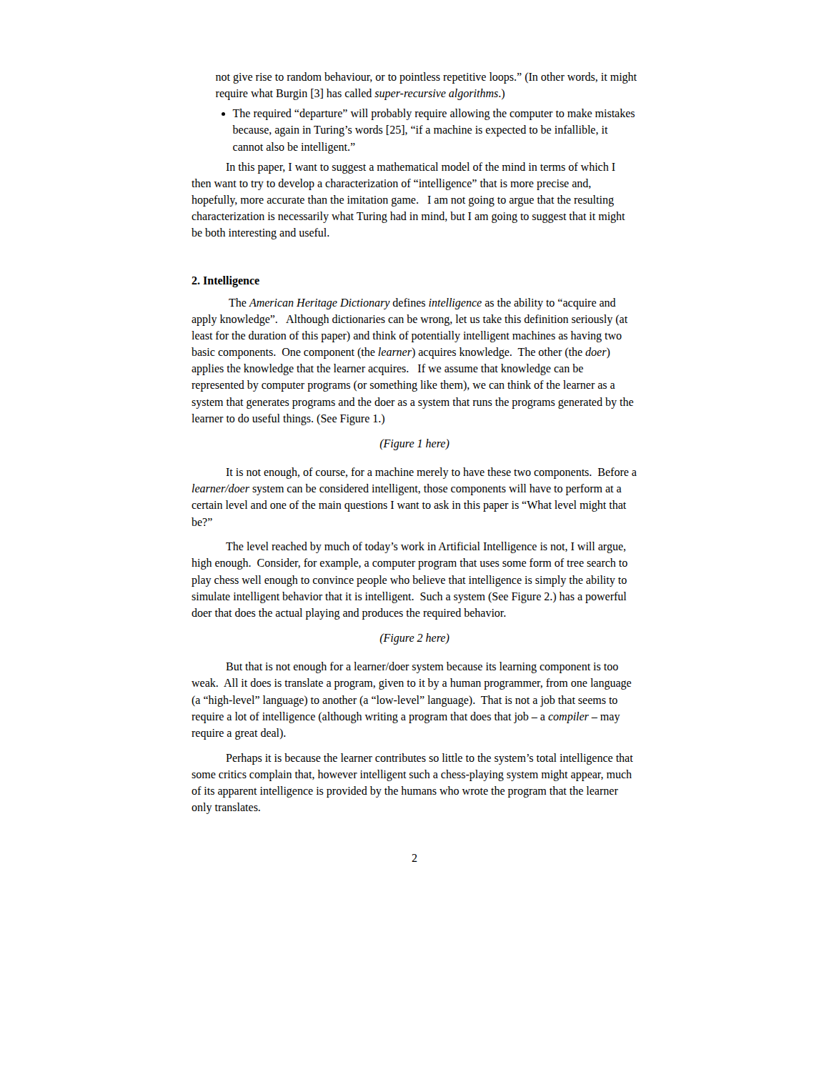not give rise to random behaviour, or to pointless repetitive loops.” (In other words, it might require what Burgin [3] has called super-recursive algorithms.)
The required “departure” will probably require allowing the computer to make mistakes because, again in Turing’s words [25], “if a machine is expected to be infallible, it cannot also be intelligent.”
In this paper, I want to suggest a mathematical model of the mind in terms of which I then want to try to develop a characterization of “intelligence” that is more precise and, hopefully, more accurate than the imitation game. I am not going to argue that the resulting characterization is necessarily what Turing had in mind, but I am going to suggest that it might be both interesting and useful.
2. Intelligence
The American Heritage Dictionary defines intelligence as the ability to “acquire and apply knowledge”. Although dictionaries can be wrong, let us take this definition seriously (at least for the duration of this paper) and think of potentially intelligent machines as having two basic components. One component (the learner) acquires knowledge. The other (the doer) applies the knowledge that the learner acquires. If we assume that knowledge can be represented by computer programs (or something like them), we can think of the learner as a system that generates programs and the doer as a system that runs the programs generated by the learner to do useful things. (See Figure 1.)
(Figure 1 here)
It is not enough, of course, for a machine merely to have these two components. Before a learner/doer system can be considered intelligent, those components will have to perform at a certain level and one of the main questions I want to ask in this paper is “What level might that be?”
The level reached by much of today’s work in Artificial Intelligence is not, I will argue, high enough. Consider, for example, a computer program that uses some form of tree search to play chess well enough to convince people who believe that intelligence is simply the ability to simulate intelligent behavior that it is intelligent. Such a system (See Figure 2.) has a powerful doer that does the actual playing and produces the required behavior.
(Figure 2 here)
But that is not enough for a learner/doer system because its learning component is too weak. All it does is translate a program, given to it by a human programmer, from one language (a “high-level” language) to another (a “low-level” language). That is not a job that seems to require a lot of intelligence (although writing a program that does that job – a compiler – may require a great deal).
Perhaps it is because the learner contributes so little to the system’s total intelligence that some critics complain that, however intelligent such a chess-playing system might appear, much of its apparent intelligence is provided by the humans who wrote the program that the learner only translates.
2